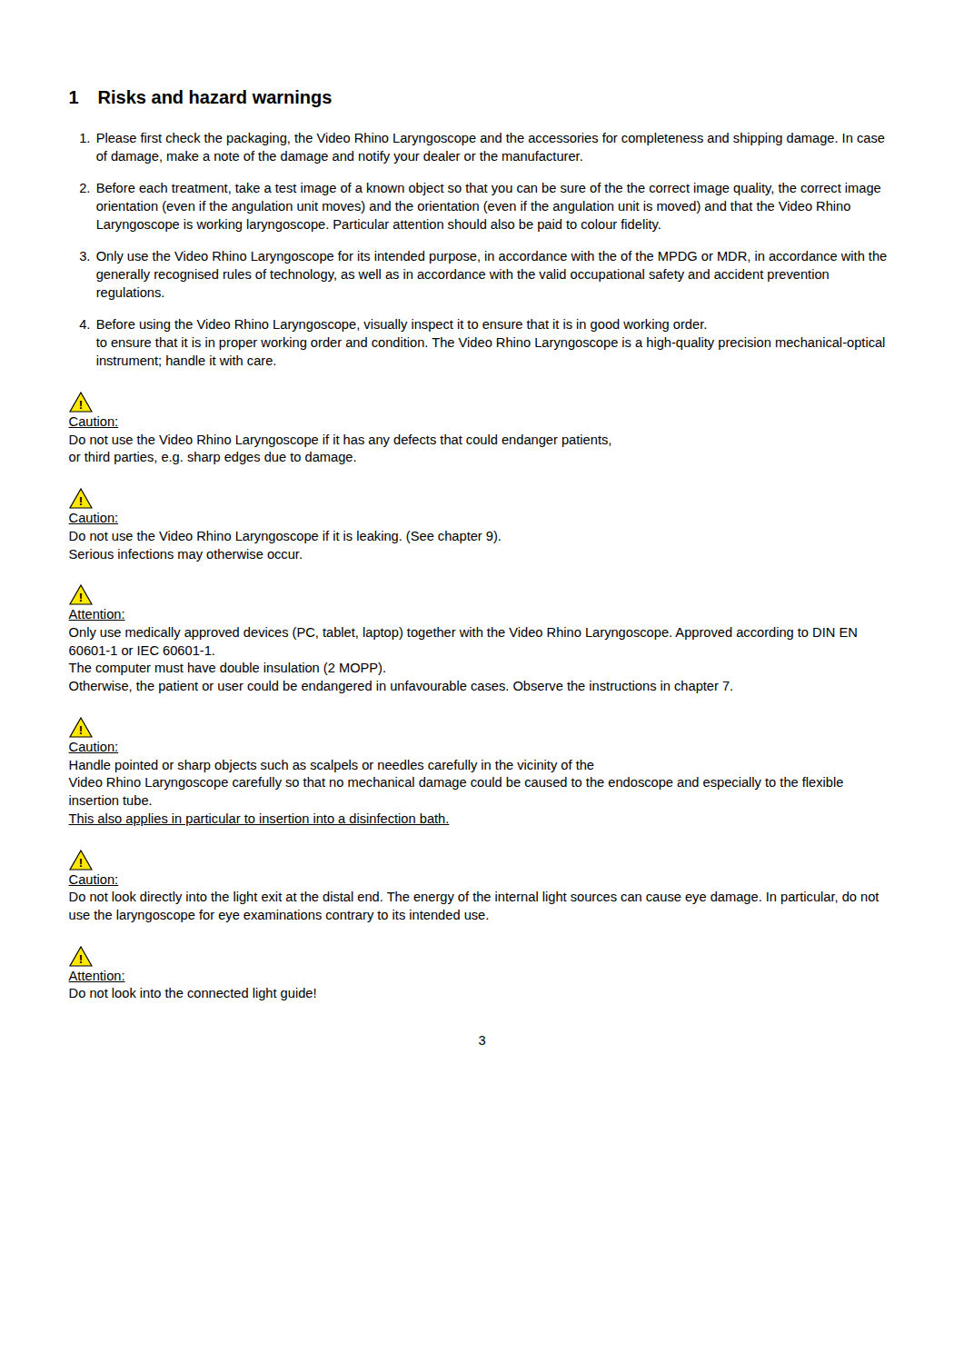1 Risks and hazard warnings
Please first check the packaging, the Video Rhino Laryngoscope and the accessories for completeness and shipping damage. In case of damage, make a note of the damage and notify your dealer or the manufacturer.
Before each treatment, take a test image of a known object so that you can be sure of the the correct image quality, the correct image orientation (even if the angulation unit moves) and the orientation (even if the angulation unit is moved) and that the Video Rhino Laryngoscope is working laryngoscope. Particular attention should also be paid to colour fidelity.
Only use the Video Rhino Laryngoscope for its intended purpose, in accordance with the of the MPDG or MDR, in accordance with the generally recognised rules of technology, as well as in accordance with the valid occupational safety and accident prevention regulations.
Before using the Video Rhino Laryngoscope, visually inspect it to ensure that it is in good working order.
to ensure that it is in proper working order and condition. The Video Rhino Laryngoscope is a high-quality precision mechanical-optical instrument; handle it with care.
! Caution:
Do not use the Video Rhino Laryngoscope if it has any defects that could endanger patients,
or third parties, e.g. sharp edges due to damage.
! Caution:
Do not use the Video Rhino Laryngoscope if it is leaking. (See chapter 9).
Serious infections may otherwise occur.
! Attention:
Only use medically approved devices (PC, tablet, laptop) together with the Video Rhino Laryngoscope. Approved according to DIN EN 60601-1 or IEC 60601-1.
The computer must have double insulation (2 MOPP).
Otherwise, the patient or user could be endangered in unfavourable cases. Observe the instructions in chapter 7.
! Caution:
Handle pointed or sharp objects such as scalpels or needles carefully in the vicinity of the
Video Rhino Laryngoscope carefully so that no mechanical damage could be caused to the endoscope and especially to the flexible insertion tube.
This also applies in particular to insertion into a disinfection bath.
! Caution:
Do not look directly into the light exit at the distal end. The energy of the internal light sources can cause eye damage. In particular, do not use the laryngoscope for eye examinations contrary to its intended use.
! Attention:
Do not look into the connected light guide!
3